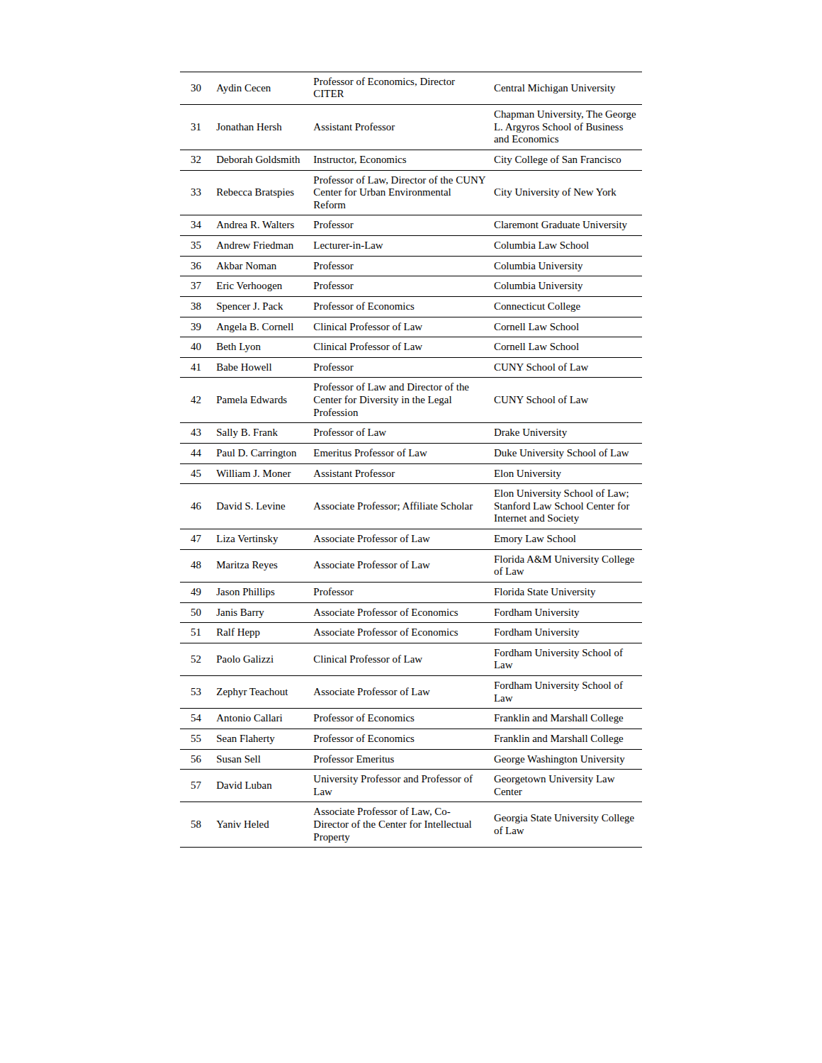| 30 | Aydin Cecen | Professor of Economics, Director CITER | Central Michigan University |
| 31 | Jonathan Hersh | Assistant Professor | Chapman University, The George L. Argyros School of Business and Economics |
| 32 | Deborah Goldsmith | Instructor, Economics | City College of San Francisco |
| 33 | Rebecca Bratspies | Professor of Law, Director of the CUNY Center for Urban Environmental Reform | City University of New York |
| 34 | Andrea R. Walters | Professor | Claremont Graduate University |
| 35 | Andrew Friedman | Lecturer-in-Law | Columbia Law School |
| 36 | Akbar Noman | Professor | Columbia University |
| 37 | Eric Verhoogen | Professor | Columbia University |
| 38 | Spencer J. Pack | Professor of Economics | Connecticut College |
| 39 | Angela B. Cornell | Clinical Professor of Law | Cornell Law School |
| 40 | Beth Lyon | Clinical Professor of Law | Cornell Law School |
| 41 | Babe Howell | Professor | CUNY School of Law |
| 42 | Pamela Edwards | Professor of Law and Director of the Center for Diversity in the Legal Profession | CUNY School of Law |
| 43 | Sally B. Frank | Professor of Law | Drake University |
| 44 | Paul D. Carrington | Emeritus Professor of Law | Duke University School of Law |
| 45 | William J. Moner | Assistant Professor | Elon University |
| 46 | David S. Levine | Associate Professor; Affiliate Scholar | Elon University School of Law; Stanford Law School Center for Internet and Society |
| 47 | Liza Vertinsky | Associate Professor of Law | Emory Law School |
| 48 | Maritza Reyes | Associate Professor of Law | Florida A&M University College of Law |
| 49 | Jason Phillips | Professor | Florida State University |
| 50 | Janis Barry | Associate Professor of Economics | Fordham University |
| 51 | Ralf Hepp | Associate Professor of Economics | Fordham University |
| 52 | Paolo Galizzi | Clinical Professor of Law | Fordham University School of Law |
| 53 | Zephyr Teachout | Associate Professor of Law | Fordham University School of Law |
| 54 | Antonio Callari | Professor of Economics | Franklin and Marshall College |
| 55 | Sean Flaherty | Professor of Economics | Franklin and Marshall College |
| 56 | Susan Sell | Professor Emeritus | George Washington University |
| 57 | David Luban | University Professor and Professor of Law | Georgetown University Law Center |
| 58 | Yaniv Heled | Associate Professor of Law, Co-Director of the Center for Intellectual Property | Georgia State University College of Law |